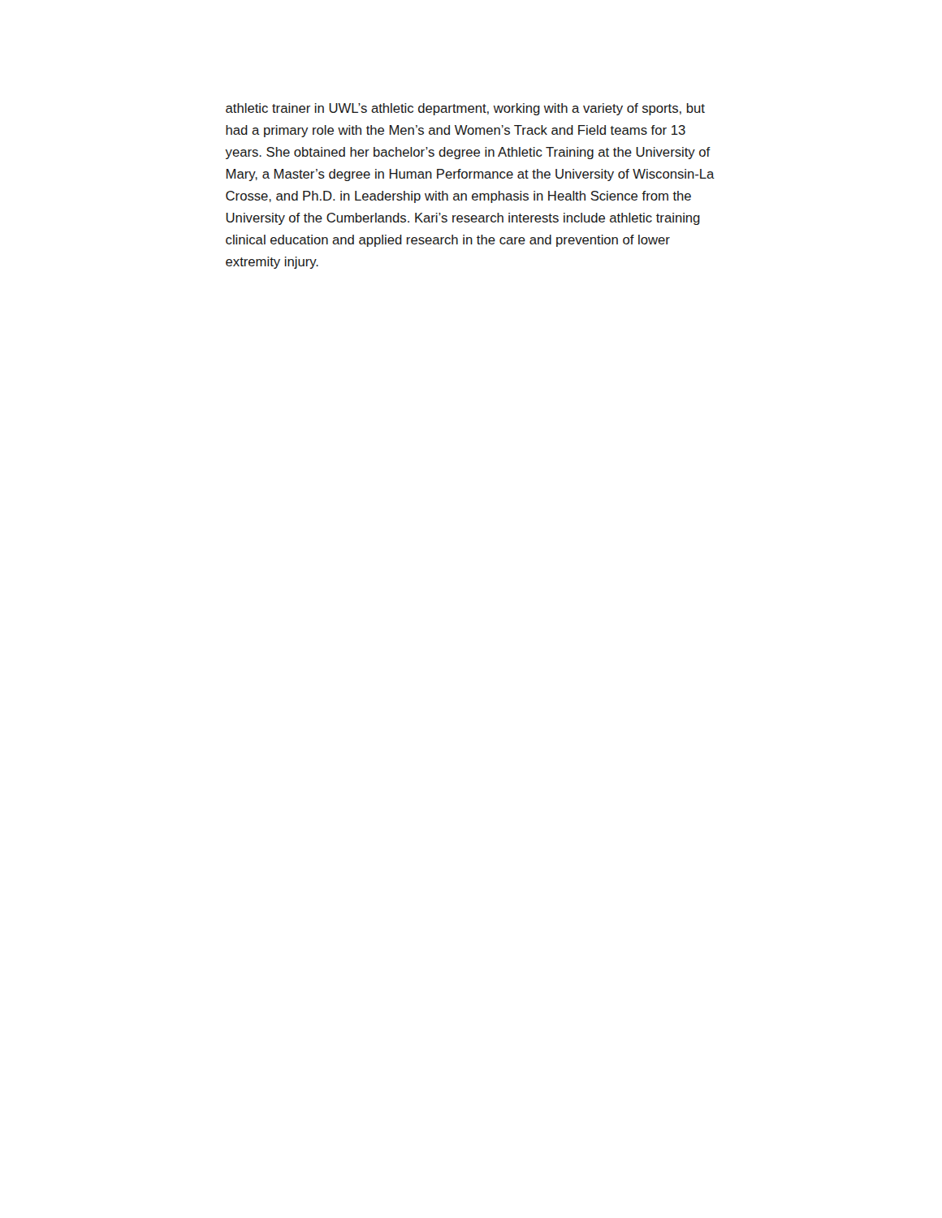athletic trainer in UWL’s athletic department, working with a variety of sports, but had a primary role with the Men’s and Women’s Track and Field teams for 13 years. She obtained her bachelor’s degree in Athletic Training at the University of Mary, a Master’s degree in Human Performance at the University of Wisconsin-La Crosse, and Ph.D. in Leadership with an emphasis in Health Science from the University of the Cumberlands. Kari’s research interests include athletic training clinical education and applied research in the care and prevention of lower extremity injury.